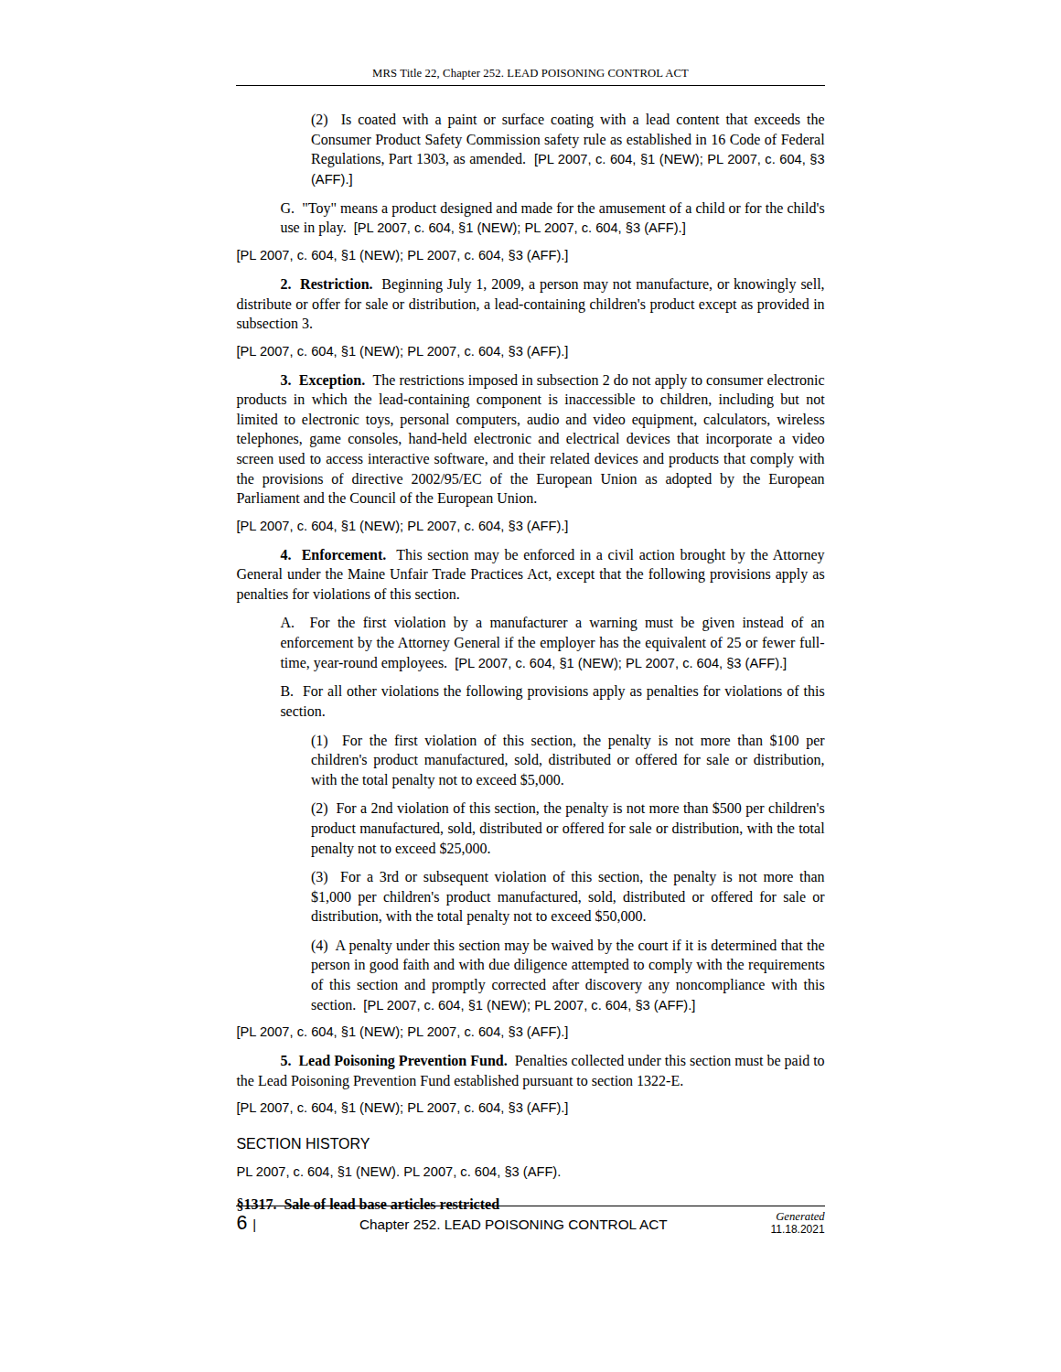MRS Title 22, Chapter 252. LEAD POISONING CONTROL ACT
(2) Is coated with a paint or surface coating with a lead content that exceeds the Consumer Product Safety Commission safety rule as established in 16 Code of Federal Regulations, Part 1303, as amended. [PL 2007, c. 604, §1 (NEW); PL 2007, c. 604, §3 (AFF).]
G. "Toy" means a product designed and made for the amusement of a child or for the child's use in play. [PL 2007, c. 604, §1 (NEW); PL 2007, c. 604, §3 (AFF).]
[PL 2007, c. 604, §1 (NEW); PL 2007, c. 604, §3 (AFF).]
2. Restriction. Beginning July 1, 2009, a person may not manufacture, or knowingly sell, distribute or offer for sale or distribution, a lead-containing children's product except as provided in subsection 3.
[PL 2007, c. 604, §1 (NEW); PL 2007, c. 604, §3 (AFF).]
3. Exception. The restrictions imposed in subsection 2 do not apply to consumer electronic products in which the lead-containing component is inaccessible to children, including but not limited to electronic toys, personal computers, audio and video equipment, calculators, wireless telephones, game consoles, hand-held electronic and electrical devices that incorporate a video screen used to access interactive software, and their related devices and products that comply with the provisions of directive 2002/95/EC of the European Union as adopted by the European Parliament and the Council of the European Union.
[PL 2007, c. 604, §1 (NEW); PL 2007, c. 604, §3 (AFF).]
4. Enforcement. This section may be enforced in a civil action brought by the Attorney General under the Maine Unfair Trade Practices Act, except that the following provisions apply as penalties for violations of this section.
A. For the first violation by a manufacturer a warning must be given instead of an enforcement by the Attorney General if the employer has the equivalent of 25 or fewer full-time, year-round employees. [PL 2007, c. 604, §1 (NEW); PL 2007, c. 604, §3 (AFF).]
B. For all other violations the following provisions apply as penalties for violations of this section.
(1) For the first violation of this section, the penalty is not more than $100 per children's product manufactured, sold, distributed or offered for sale or distribution, with the total penalty not to exceed $5,000.
(2) For a 2nd violation of this section, the penalty is not more than $500 per children's product manufactured, sold, distributed or offered for sale or distribution, with the total penalty not to exceed $25,000.
(3) For a 3rd or subsequent violation of this section, the penalty is not more than $1,000 per children's product manufactured, sold, distributed or offered for sale or distribution, with the total penalty not to exceed $50,000.
(4) A penalty under this section may be waived by the court if it is determined that the person in good faith and with due diligence attempted to comply with the requirements of this section and promptly corrected after discovery any noncompliance with this section. [PL 2007, c. 604, §1 (NEW); PL 2007, c. 604, §3 (AFF).]
[PL 2007, c. 604, §1 (NEW); PL 2007, c. 604, §3 (AFF).]
5. Lead Poisoning Prevention Fund. Penalties collected under this section must be paid to the Lead Poisoning Prevention Fund established pursuant to section 1322‑E.
[PL 2007, c. 604, §1 (NEW); PL 2007, c. 604, §3 (AFF).]
SECTION HISTORY
PL 2007, c. 604, §1 (NEW). PL 2007, c. 604, §3 (AFF).
§1317. Sale of lead base articles restricted
6|
Chapter 252. LEAD POISONING CONTROL ACT
Generated
11.18.2021